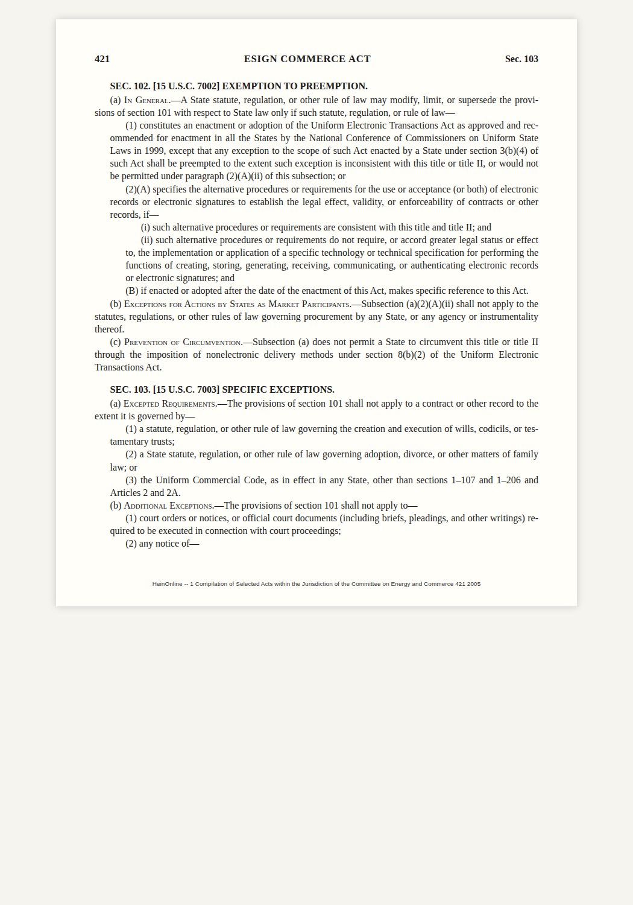421 ESIGN COMMERCE ACT Sec. 103
SEC. 102. [15 U.S.C. 7002] EXEMPTION TO PREEMPTION.
(a) In General.—A State statute, regulation, or other rule of law may modify, limit, or supersede the provisions of section 101 with respect to State law only if such statute, regulation, or rule of law—
(1) constitutes an enactment or adoption of the Uniform Electronic Transactions Act as approved and recommended for enactment in all the States by the National Conference of Commissioners on Uniform State Laws in 1999, except that any exception to the scope of such Act enacted by a State under section 3(b)(4) of such Act shall be preempted to the extent such exception is inconsistent with this title or title II, or would not be permitted under paragraph (2)(A)(ii) of this subsection; or
(2)(A) specifies the alternative procedures or requirements for the use or acceptance (or both) of electronic records or electronic signatures to establish the legal effect, validity, or enforceability of contracts or other records, if—
(i) such alternative procedures or requirements are consistent with this title and title II; and
(ii) such alternative procedures or requirements do not require, or accord greater legal status or effect to, the implementation or application of a specific technology or technical specification for performing the functions of creating, storing, generating, receiving, communicating, or authenticating electronic records or electronic signatures; and
(B) if enacted or adopted after the date of the enactment of this Act, makes specific reference to this Act.
(b) Exceptions for Actions by States as Market Participants.—Subsection (a)(2)(A)(ii) shall not apply to the statutes, regulations, or other rules of law governing procurement by any State, or any agency or instrumentality thereof.
(c) Prevention of Circumvention.—Subsection (a) does not permit a State to circumvent this title or title II through the imposition of nonelectronic delivery methods under section 8(b)(2) of the Uniform Electronic Transactions Act.
SEC. 103. [15 U.S.C. 7003] SPECIFIC EXCEPTIONS.
(a) Excepted Requirements.—The provisions of section 101 shall not apply to a contract or other record to the extent it is governed by—
(1) a statute, regulation, or other rule of law governing the creation and execution of wills, codicils, or testamentary trusts;
(2) a State statute, regulation, or other rule of law governing adoption, divorce, or other matters of family law; or
(3) the Uniform Commercial Code, as in effect in any State, other than sections 1–107 and 1–206 and Articles 2 and 2A.
(b) Additional Exceptions.—The provisions of section 101 shall not apply to—
(1) court orders or notices, or official court documents (including briefs, pleadings, and other writings) required to be executed in connection with court proceedings;
(2) any notice of—
HeinOnline -- 1 Compilation of Selected Acts within the Jurisdiction of the Committee on Energy and Commerce 421 2005